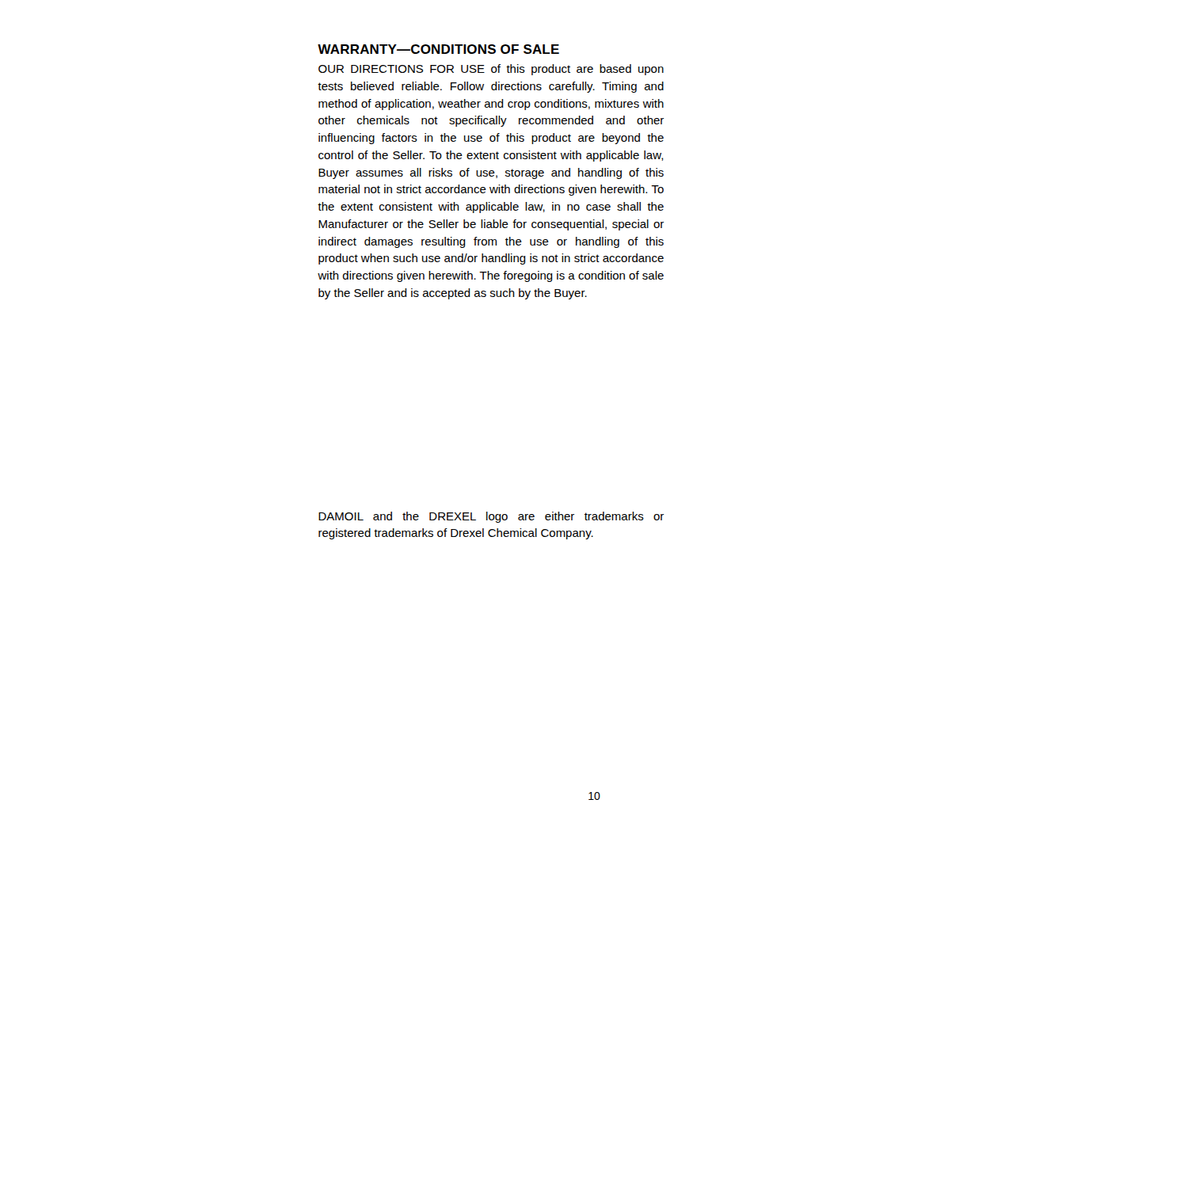WARRANTY—CONDITIONS OF SALE
OUR DIRECTIONS FOR USE of this product are based upon tests believed reliable. Follow directions carefully. Timing and method of application, weather and crop conditions, mixtures with other chemicals not specifically recommended and other influencing factors in the use of this product are beyond the control of the Seller. To the extent consistent with applicable law, Buyer assumes all risks of use, storage and handling of this material not in strict accordance with directions given herewith. To the extent consistent with applicable law, in no case shall the Manufacturer or the Seller be liable for consequential, special or indirect damages resulting from the use or handling of this product when such use and/or handling is not in strict accordance with directions given herewith. The foregoing is a condition of sale by the Seller and is accepted as such by the Buyer.
DAMOIL and the DREXEL logo are either trademarks or registered trademarks of Drexel Chemical Company.
10